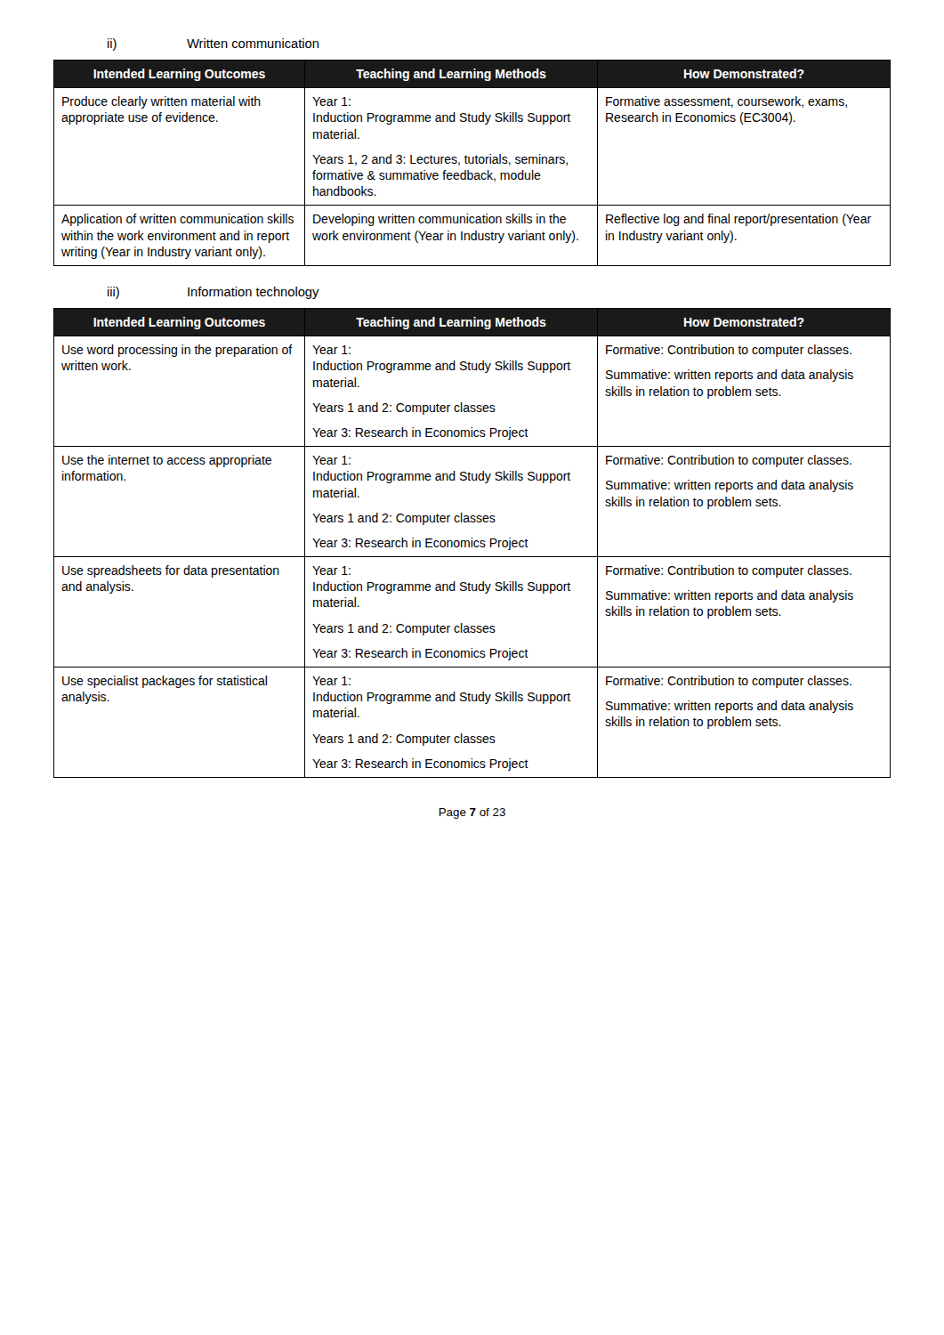ii) Written communication
| Intended Learning Outcomes | Teaching and Learning Methods | How Demonstrated? |
| --- | --- | --- |
| Produce clearly written material with appropriate use of evidence. | Year 1: Induction Programme and Study Skills Support material. Years 1, 2 and 3: Lectures, tutorials, seminars, formative & summative feedback, module handbooks. | Formative assessment, coursework, exams, Research in Economics (EC3004). |
| Application of written communication skills within the work environment and in report writing (Year in Industry variant only). | Developing written communication skills in the work environment (Year in Industry variant only). | Reflective log and final report/presentation (Year in Industry variant only). |
iii) Information technology
| Intended Learning Outcomes | Teaching and Learning Methods | How Demonstrated? |
| --- | --- | --- |
| Use word processing in the preparation of written work. | Year 1: Induction Programme and Study Skills Support material. Years 1 and 2: Computer classes Year 3: Research in Economics Project | Formative: Contribution to computer classes. Summative: written reports and data analysis skills in relation to problem sets. |
| Use the internet to access appropriate information. | Year 1: Induction Programme and Study Skills Support material. Years 1 and 2: Computer classes Year 3: Research in Economics Project | Formative: Contribution to computer classes. Summative: written reports and data analysis skills in relation to problem sets. |
| Use spreadsheets for data presentation and analysis. | Year 1: Induction Programme and Study Skills Support material. Years 1 and 2: Computer classes Year 3: Research in Economics Project | Formative: Contribution to computer classes. Summative: written reports and data analysis skills in relation to problem sets. |
| Use specialist packages for statistical analysis. | Year 1: Induction Programme and Study Skills Support material. Years 1 and 2: Computer classes Year 3: Research in Economics Project | Formative: Contribution to computer classes. Summative: written reports and data analysis skills in relation to problem sets. |
Page 7 of 23